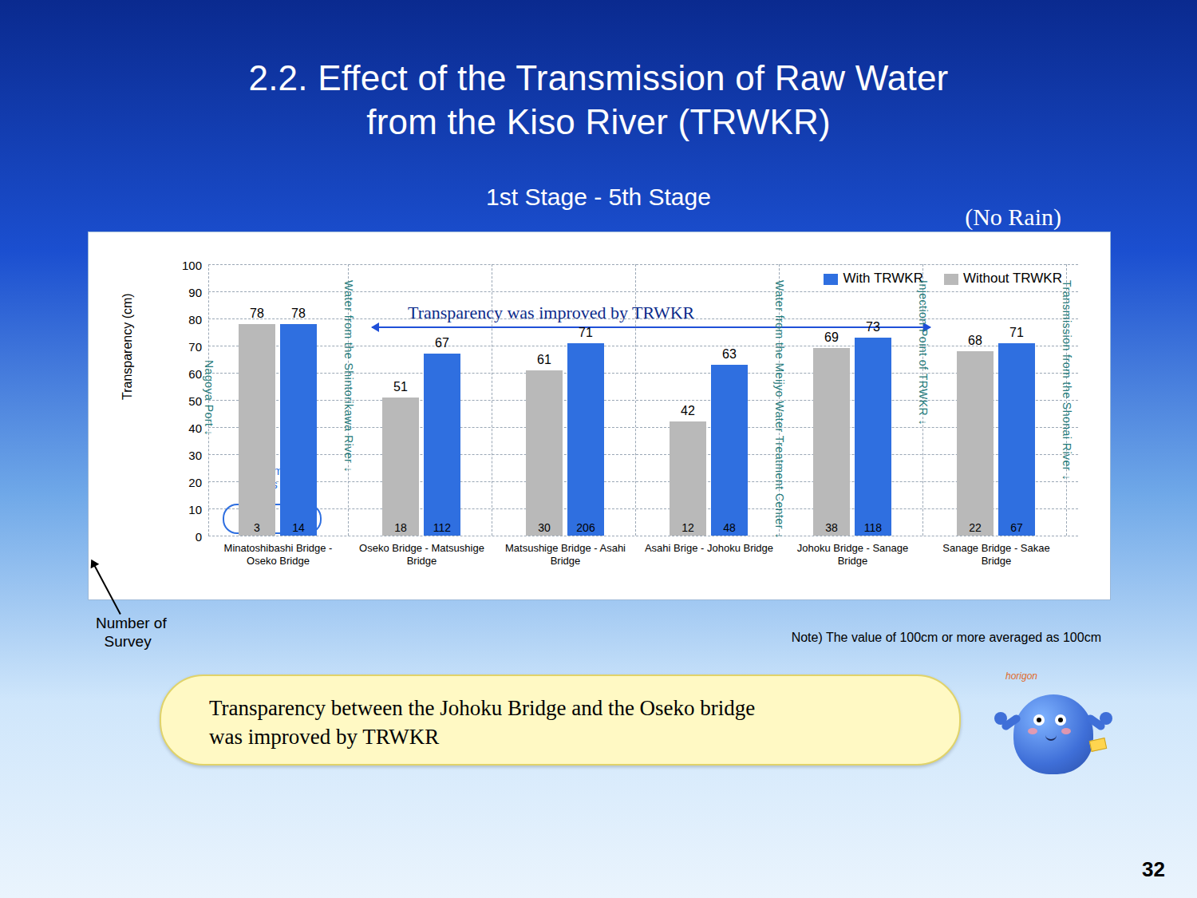2.2. Effect of the Transmission of Raw Water
from the Kiso River (TRWKR)
1st Stage - 5th Stage
(No Rain)
Transparency (cm)
100
90
80
70
60
50
40
30
20
10
0
With TRWKR Without TRWKR
Transparency was improved by TRWKR
Nagoya Port
Water from the Shintorikawa River
Water from the Meijyo Water Treatment Center
Injection Point of TRWKR
Transmission from the Shonai River
Number
was less
78 3
78 14
Minatoshibashi Bridge - Oseko Bridge
51 18
67 112
Oseko Bridge - Matsushige Bridge
61 30
71 206
Matsushige Bridge - Asahi Bridge
42 12
63 48
Asahi Brige - Johoku Bridge
69 38
73 118
Johoku Bridge - Sanage Bridge
68 22
71 67
Sanage Bridge - Sakae Bridge
Number of
Survey
Note) The value of 100cm or more averaged as 100cm
Transparency between the Johoku Bridge and the Oseko bridge
was improved by TRWKR
horigon
32